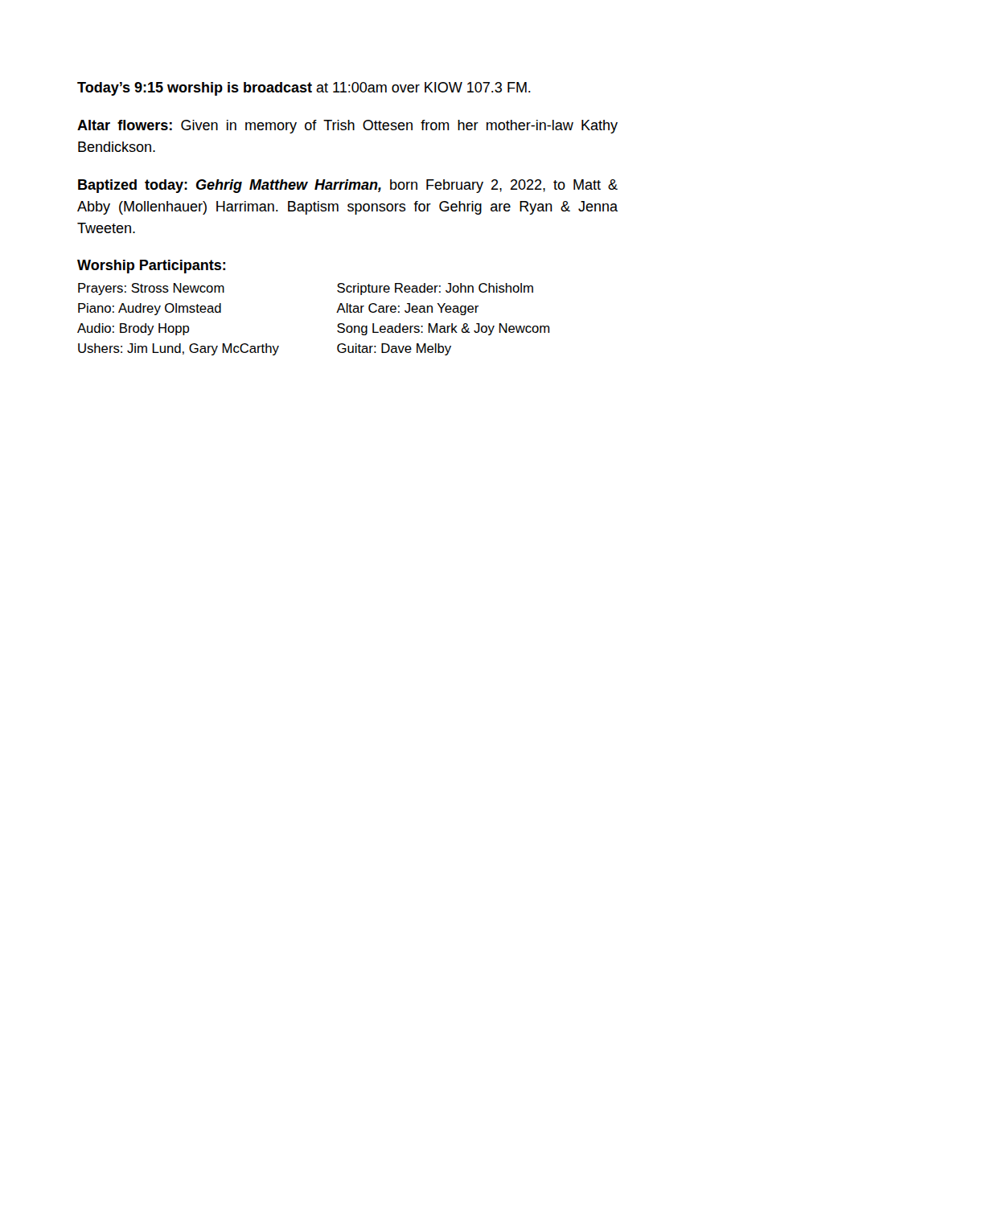Today’s 9:15 worship is broadcast at 11:00am over KIOW 107.3 FM.
Altar flowers: Given in memory of Trish Ottesen from her mother-in-law Kathy Bendickson.
Baptized today: Gehrig Matthew Harriman, born February 2, 2022, to Matt & Abby (Mollenhauer) Harriman. Baptism sponsors for Gehrig are Ryan & Jenna Tweeten.
Worship Participants:
| Prayers: Stross Newcom | Scripture Reader: John Chisholm |
| Piano: Audrey Olmstead | Altar Care: Jean Yeager |
| Audio: Brody Hopp | Song Leaders: Mark & Joy Newcom |
| Ushers: Jim Lund, Gary McCarthy | Guitar: Dave Melby |